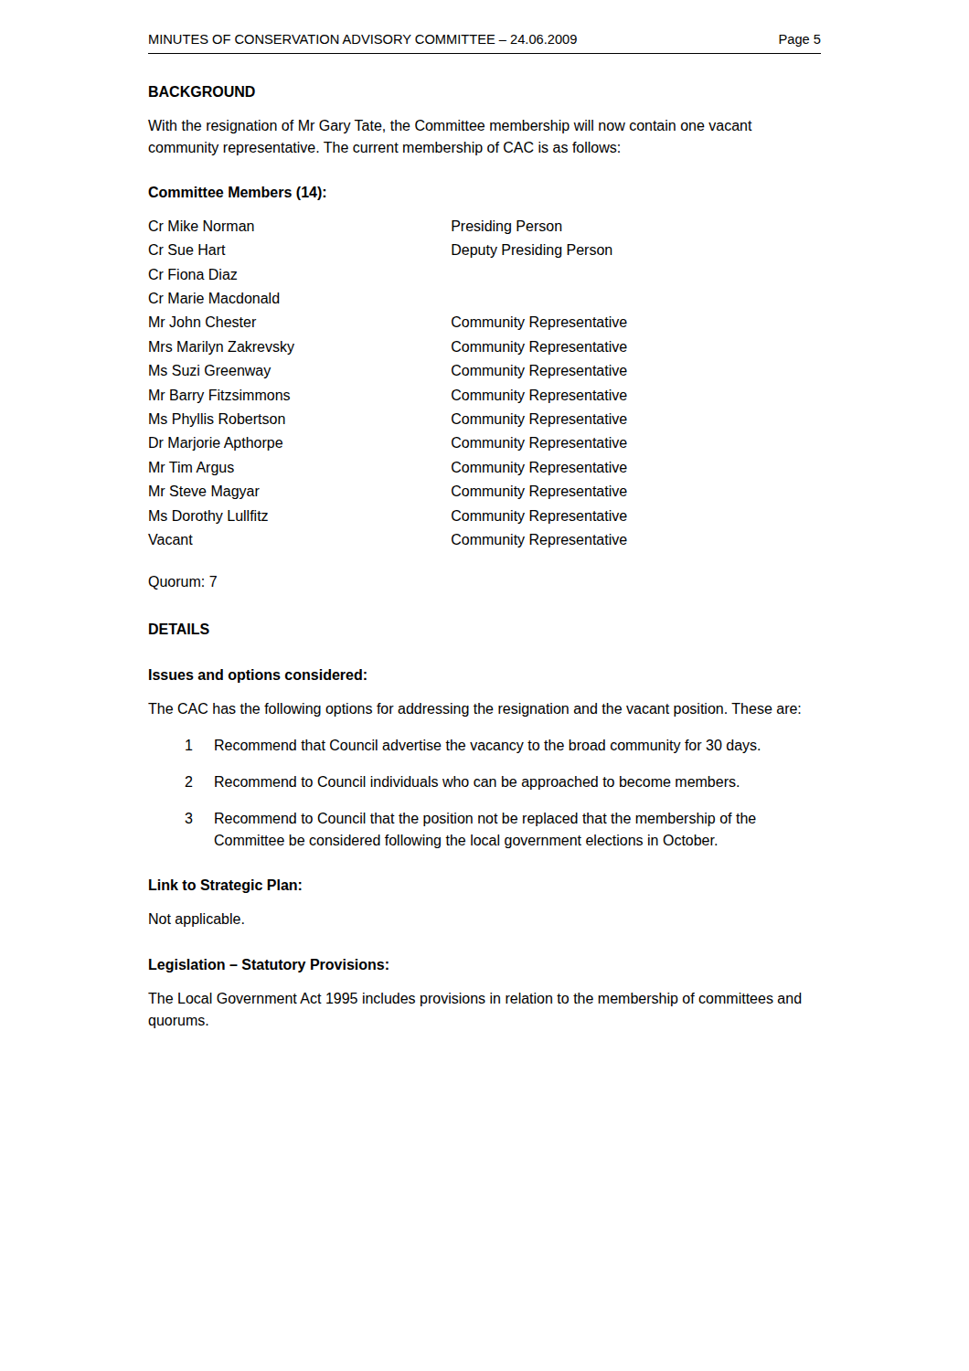Minutes of Conservation Advisory Committee – 24.06.2009 Page 5
Background
With the resignation of Mr Gary Tate, the Committee membership will now contain one vacant community representative. The current membership of CAC is as follows:
Committee Members (14):
| Cr Mike Norman | Presiding Person |
| Cr Sue Hart | Deputy Presiding Person |
| Cr Fiona Diaz | |
| Cr Marie Macdonald | |
| Mr John Chester | Community Representative |
| Mrs Marilyn Zakrevsky | Community Representative |
| Ms Suzi Greenway | Community Representative |
| Mr Barry Fitzsimmons | Community Representative |
| Ms Phyllis Robertson | Community Representative |
| Dr Marjorie Apthorpe | Community Representative |
| Mr Tim Argus | Community Representative |
| Mr Steve Magyar | Community Representative |
| Ms Dorothy Lullfitz | Community Representative |
| Vacant | Community Representative |
Quorum: 7
Details
Issues and options considered:
The CAC has the following options for addressing the resignation and the vacant position. These are:
Recommend that Council advertise the vacancy to the broad community for 30 days.
Recommend to Council individuals who can be approached to become members.
Recommend to Council that the position not be replaced that the membership of the Committee be considered following the local government elections in October.
Link to Strategic Plan:
Not applicable.
Legislation – Statutory Provisions:
The Local Government Act 1995 includes provisions in relation to the membership of committees and quorums.